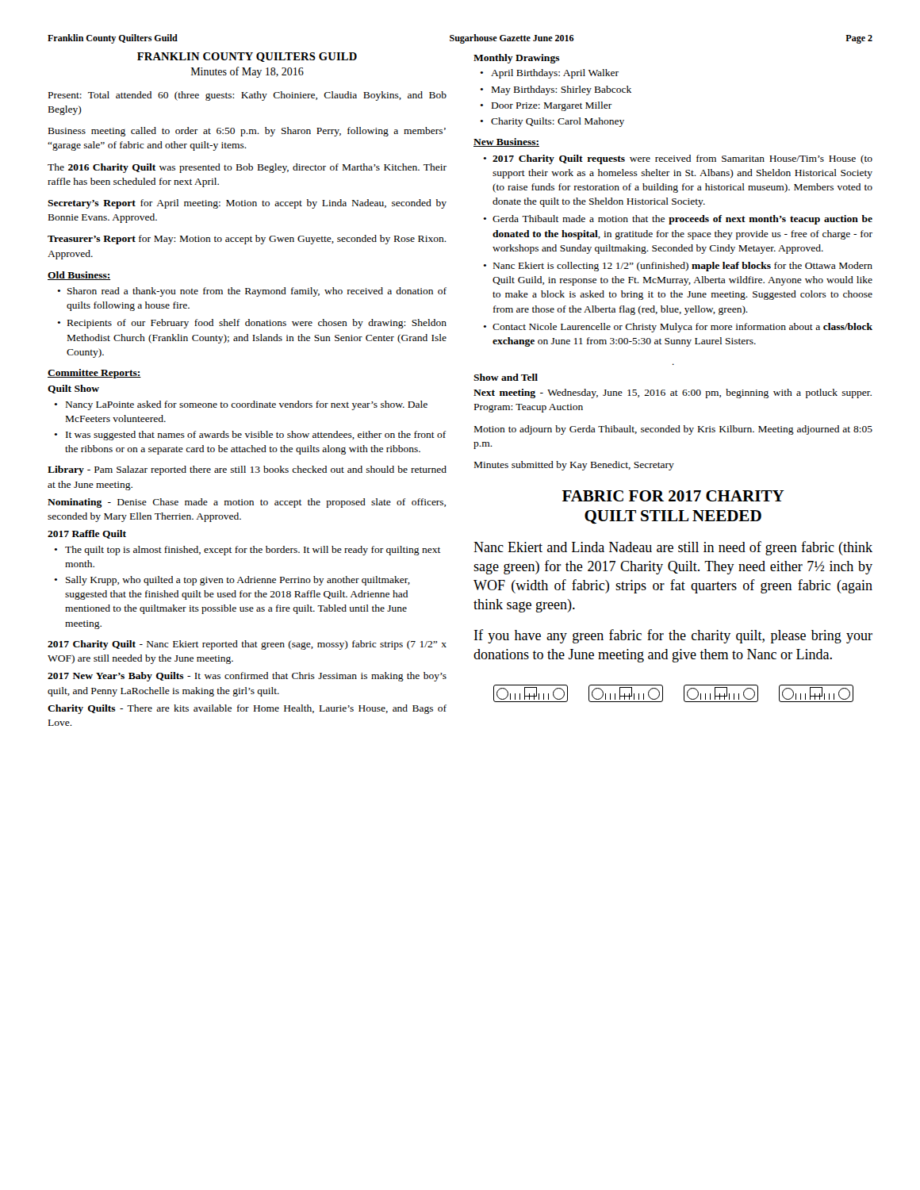Franklin County Quilters Guild
Sugarhouse Gazette June 2016
Page 2
FRANKLIN COUNTY QUILTERS GUILD
Minutes of May 18, 2016
Present: Total attended 60 (three guests: Kathy Choiniere, Claudia Boykins, and Bob Begley)
Business meeting called to order at 6:50 p.m. by Sharon Perry, following a members’ “garage sale” of fabric and other quilt-y items.
The 2016 Charity Quilt was presented to Bob Begley, director of Martha’s Kitchen. Their raffle has been scheduled for next April.
Secretary’s Report for April meeting: Motion to accept by Linda Nadeau, seconded by Bonnie Evans. Approved.
Treasurer’s Report for May: Motion to accept by Gwen Guyette, seconded by Rose Rixon. Approved.
Old Business:
Sharon read a thank-you note from the Raymond family, who received a donation of quilts following a house fire.
Recipients of our February food shelf donations were chosen by drawing: Sheldon Methodist Church (Franklin County); and Islands in the Sun Senior Center (Grand Isle County).
Committee Reports:
Quilt Show
Nancy LaPointe asked for someone to coordinate vendors for next year’s show. Dale McFeeters volunteered.
It was suggested that names of awards be visible to show attendees, either on the front of the ribbons or on a separate card to be attached to the quilts along with the ribbons.
Library - Pam Salazar reported there are still 13 books checked out and should be returned at the June meeting.
Nominating - Denise Chase made a motion to accept the proposed slate of officers, seconded by Mary Ellen Therrien. Approved.
2017 Raffle Quilt
The quilt top is almost finished, except for the borders. It will be ready for quilting next month.
Sally Krupp, who quilted a top given to Adrienne Perrino by another quiltmaker, suggested that the finished quilt be used for the 2018 Raffle Quilt. Adrienne had mentioned to the quiltmaker its possible use as a fire quilt. Tabled until the June meeting.
2017 Charity Quilt - Nanc Ekiert reported that green (sage, mossy) fabric strips (7 1/2” x WOF) are still needed by the June meeting.
2017 New Year’s Baby Quilts - It was confirmed that Chris Jessiman is making the boy’s quilt, and Penny LaRochelle is making the girl’s quilt.
Charity Quilts - There are kits available for Home Health, Laurie’s House, and Bags of Love.
Monthly Drawings
April Birthdays: April Walker
May Birthdays: Shirley Babcock
Door Prize: Margaret Miller
Charity Quilts: Carol Mahoney
New Business:
2017 Charity Quilt requests were received from Samaritan House/Tim’s House (to support their work as a homeless shelter in St. Albans) and Sheldon Historical Society (to raise funds for restoration of a building for a historical museum). Members voted to donate the quilt to the Sheldon Historical Society.
Gerda Thibault made a motion that the proceeds of next month’s teacup auction be donated to the hospital, in gratitude for the space they provide us - free of charge - for workshops and Sunday quiltmaking. Seconded by Cindy Metayer. Approved.
Nanc Ekiert is collecting 12 1/2” (unfinished) maple leaf blocks for the Ottawa Modern Quilt Guild, in response to the Ft. McMurray, Alberta wildfire. Anyone who would like to make a block is asked to bring it to the June meeting. Suggested colors to choose from are those of the Alberta flag (red, blue, yellow, green).
Contact Nicole Laurencelle or Christy Mulyca for more information about a class/block exchange on June 11 from 3:00-5:30 at Sunny Laurel Sisters.
.
Show and Tell
Next meeting - Wednesday, June 15, 2016 at 6:00 pm, beginning with a potluck supper. Program: Teacup Auction
Motion to adjourn by Gerda Thibault, seconded by Kris Kilburn. Meeting adjourned at 8:05 p.m.
Minutes submitted by Kay Benedict, Secretary
FABRIC FOR 2017 CHARITY
QUILT STILL NEEDED
Nanc Ekiert and Linda Nadeau are still in need of green fabric (think sage green) for the 2017 Charity Quilt. They need either 7½ inch by WOF (width of fabric) strips or fat quarters of green fabric (again think sage green).
If you have any green fabric for the charity quilt, please bring your donations to the June meeting and give them to Nanc or Linda.